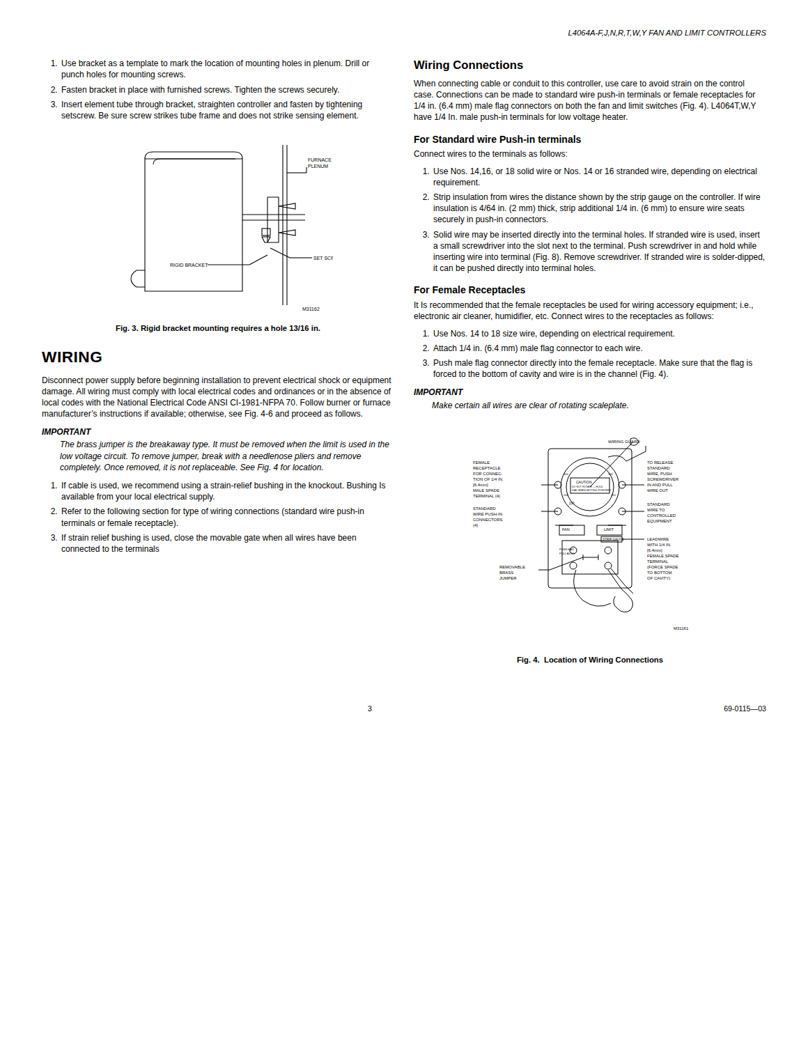L4064A-F,J,N,R,T,W,Y FAN AND LIMIT CONTROLLERS
Use bracket as a template to mark the location of mounting holes in plenum. Drill or punch holes for mounting screws.
Fasten bracket in place with furnished screws. Tighten the screws securely.
Insert element tube through bracket, straighten controller and fasten by tightening setscrew. Be sure screw strikes tube frame and does not strike sensing element.
FURNACE PLENUM SET SCREW RIGID BRACKET M31162
Fig. 3. Rigid bracket mounting requires a hole 13/16 in.
WIRING
Disconnect power supply before beginning installation to prevent electrical shock or equipment damage. All wiring must comply with local electrical codes and ordinances or in the absence of local codes with the National Electrical Code ANSI CI-1981-NFPA 70. Follow burner or furnace manufacturer’s instructions if available; otherwise, see Fig. 4-6 and proceed as follows.
IMPORTANT
The brass jumper is the breakaway type. It must be removed when the limit is used in the low voltage circuit. To remove jumper, break with a needlenose pliers and remove completely. Once removed, it is not replaceable. See Fig. 4 for location.
If cable is used, we recommend using a strain-relief bushing in the knockout. Bushing Is available from your local electrical supply.
Refer to the following section for type of wiring connections (standard wire push-in terminals or female receptacle).
If strain relief bushing is used, close the movable gate when all wires have been connected to the terminals
Wiring Connections
When connecting cable or conduit to this controller, use care to avoid strain on the control case. Connections can be made to standard wire push-in terminals or female receptacles for 1/4 in. (6.4 mm) male flag connectors on both the fan and limit switches (Fig. 4). L4064T,W,Y have 1/4 In. male push-in terminals for low voltage heater.
For Standard wire Push-in terminals
Connect wires to the terminals as follows:
Use Nos. 14,16, or 18 solid wire or Nos. 14 or 16 stranded wire, depending on electrical requirement.
Strip insulation from wires the distance shown by the strip gauge on the controller. If wire insulation is 4/64 in. (2 mm) thick, strip additional 1/4 in. (6 mm) to ensure wire seats securely in push-in connectors.
Solid wire may be inserted directly into the terminal holes. If stranded wire is used, insert a small screwdriver into the slot next to the terminal. Push screwdriver in and hold while inserting wire into terminal (Fig. 8). Remove screwdriver. If stranded wire is solder-dipped, it can be pushed directly into terminal holes.
For Female Receptacles
It Is recommended that the female receptacles be used for wiring accessory equipment; i.e., electronic air cleaner, humidifier, etc. Connect wires to the receptacles as follows:
Use Nos. 14 to 18 size wire, depending on electrical requirement.
Attach 1/4 in. (6.4 mm) male flag connector to each wire.
Push male flag connector directly into the female receptacle. Make sure that the flag is forced to the bottom of cavity and wire is in the channel (Fig. 4).
IMPORTANT
Make certain all wires are clear of rotating scaleplate.
WIRING GUARD FEMALE RECEPTACLE FOR CONNEC- TION OF 1/4 IN. [6.4mm] MALE SPADE TERMINAL (4) STANDARD WIRE PUSH-IN CONNECTORS (4) TO RELEASE STANDARD WIRE, PUSH SCREWDRIVER IN AND PULL WIRE OUT STANDARD WIRE TO CONTROLLED EQUIPMENT LEADWIRE WITH 1/4 IN. [6.4mm] FEMALE SPADE TERMINAL (FORCE SPADE TO BOTTOM OF CAVITY) REMOVABLE BRASS JUMPER FAN LIMIT STRIP GAUGE CAUTION DO NOT ROTATE — HOLD DIAL WHEN SETTING POINTERS 150 200 250 300 100 PUSH MAX PULL AUTO M31161
Fig. 4. Location of Wiring Connections
3 69-0115—03